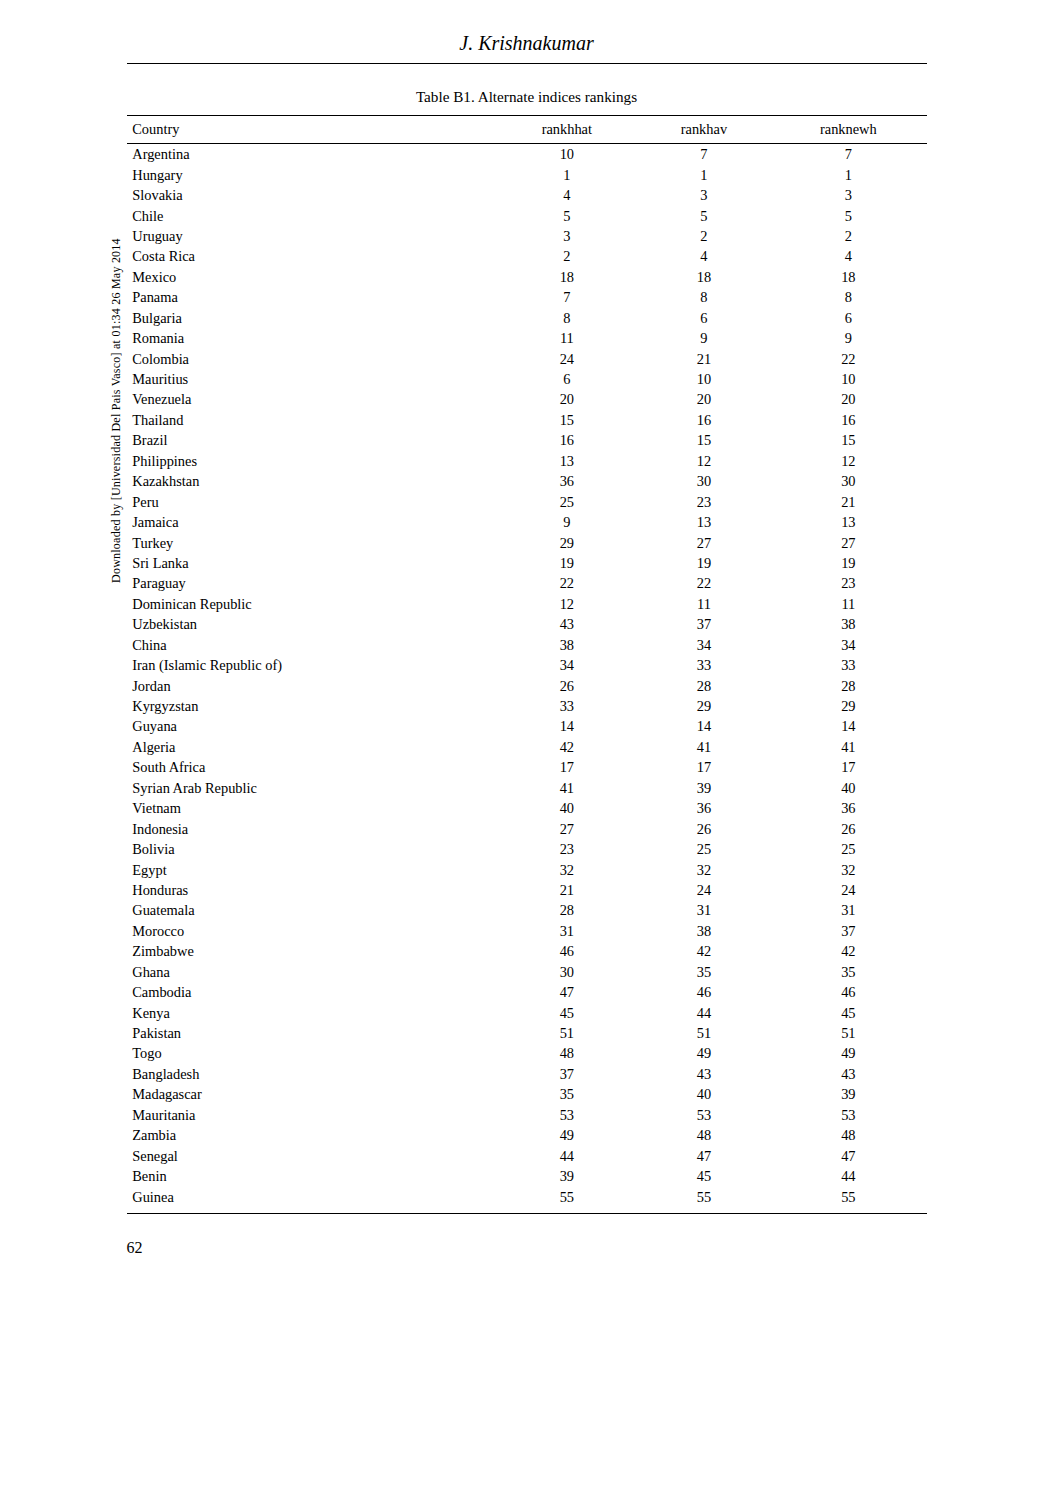Downloaded by [Universidad Del Pais Vasco] at 01:34 26 May 2014
J. Krishnakumar
Table B1. Alternate indices rankings
| Country | rankhhat | rankhav | ranknewh |
| --- | --- | --- | --- |
| Argentina | 10 | 7 | 7 |
| Hungary | 1 | 1 | 1 |
| Slovakia | 4 | 3 | 3 |
| Chile | 5 | 5 | 5 |
| Uruguay | 3 | 2 | 2 |
| Costa Rica | 2 | 4 | 4 |
| Mexico | 18 | 18 | 18 |
| Panama | 7 | 8 | 8 |
| Bulgaria | 8 | 6 | 6 |
| Romania | 11 | 9 | 9 |
| Colombia | 24 | 21 | 22 |
| Mauritius | 6 | 10 | 10 |
| Venezuela | 20 | 20 | 20 |
| Thailand | 15 | 16 | 16 |
| Brazil | 16 | 15 | 15 |
| Philippines | 13 | 12 | 12 |
| Kazakhstan | 36 | 30 | 30 |
| Peru | 25 | 23 | 21 |
| Jamaica | 9 | 13 | 13 |
| Turkey | 29 | 27 | 27 |
| Sri Lanka | 19 | 19 | 19 |
| Paraguay | 22 | 22 | 23 |
| Dominican Republic | 12 | 11 | 11 |
| Uzbekistan | 43 | 37 | 38 |
| China | 38 | 34 | 34 |
| Iran (Islamic Republic of) | 34 | 33 | 33 |
| Jordan | 26 | 28 | 28 |
| Kyrgyzstan | 33 | 29 | 29 |
| Guyana | 14 | 14 | 14 |
| Algeria | 42 | 41 | 41 |
| South Africa | 17 | 17 | 17 |
| Syrian Arab Republic | 41 | 39 | 40 |
| Vietnam | 40 | 36 | 36 |
| Indonesia | 27 | 26 | 26 |
| Bolivia | 23 | 25 | 25 |
| Egypt | 32 | 32 | 32 |
| Honduras | 21 | 24 | 24 |
| Guatemala | 28 | 31 | 31 |
| Morocco | 31 | 38 | 37 |
| Zimbabwe | 46 | 42 | 42 |
| Ghana | 30 | 35 | 35 |
| Cambodia | 47 | 46 | 46 |
| Kenya | 45 | 44 | 45 |
| Pakistan | 51 | 51 | 51 |
| Togo | 48 | 49 | 49 |
| Bangladesh | 37 | 43 | 43 |
| Madagascar | 35 | 40 | 39 |
| Mauritania | 53 | 53 | 53 |
| Zambia | 49 | 48 | 48 |
| Senegal | 44 | 47 | 47 |
| Benin | 39 | 45 | 44 |
| Guinea | 55 | 55 | 55 |
62